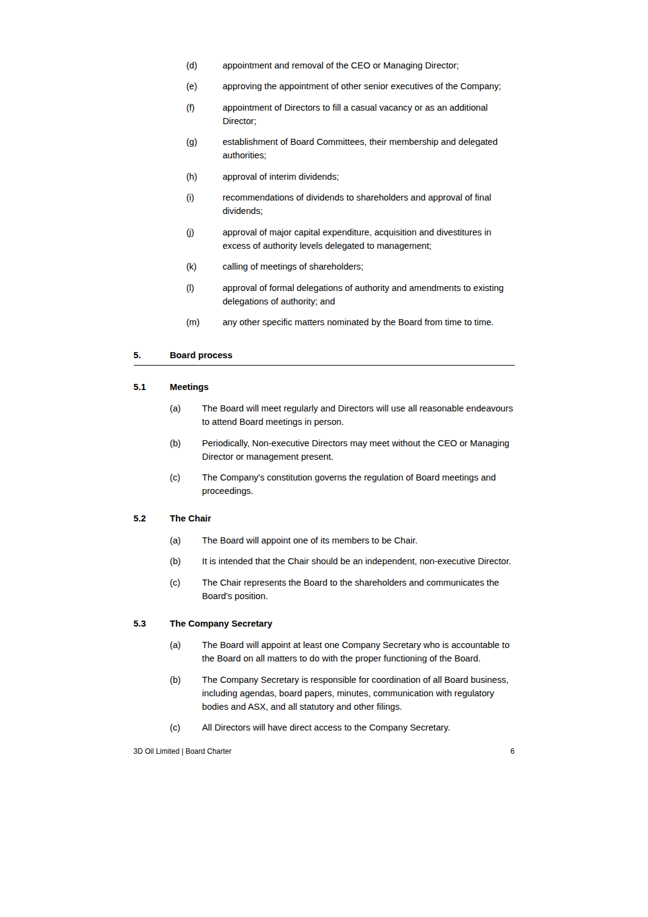(d) appointment and removal of the CEO or Managing Director;
(e) approving the appointment of other senior executives of the Company;
(f) appointment of Directors to fill a casual vacancy or as an additional Director;
(g) establishment of Board Committees, their membership and delegated authorities;
(h) approval of interim dividends;
(i) recommendations of dividends to shareholders and approval of final dividends;
(j) approval of major capital expenditure, acquisition and divestitures in excess of authority levels delegated to management;
(k) calling of meetings of shareholders;
(l) approval of formal delegations of authority and amendments to existing delegations of authority; and
(m) any other specific matters nominated by the Board from time to time.
5. Board process
5.1 Meetings
(a) The Board will meet regularly and Directors will use all reasonable endeavours to attend Board meetings in person.
(b) Periodically, Non-executive Directors may meet without the CEO or Managing Director or management present.
(c) The Company's constitution governs the regulation of Board meetings and proceedings.
5.2 The Chair
(a) The Board will appoint one of its members to be Chair.
(b) It is intended that the Chair should be an independent, non-executive Director.
(c) The Chair represents the Board to the shareholders and communicates the Board's position.
5.3 The Company Secretary
(a) The Board will appoint at least one Company Secretary who is accountable to the Board on all matters to do with the proper functioning of the Board.
(b) The Company Secretary is responsible for coordination of all Board business, including agendas, board papers, minutes, communication with regulatory bodies and ASX, and all statutory and other filings.
(c) All Directors will have direct access to the Company Secretary.
3D Oil Limited | Board Charter 6